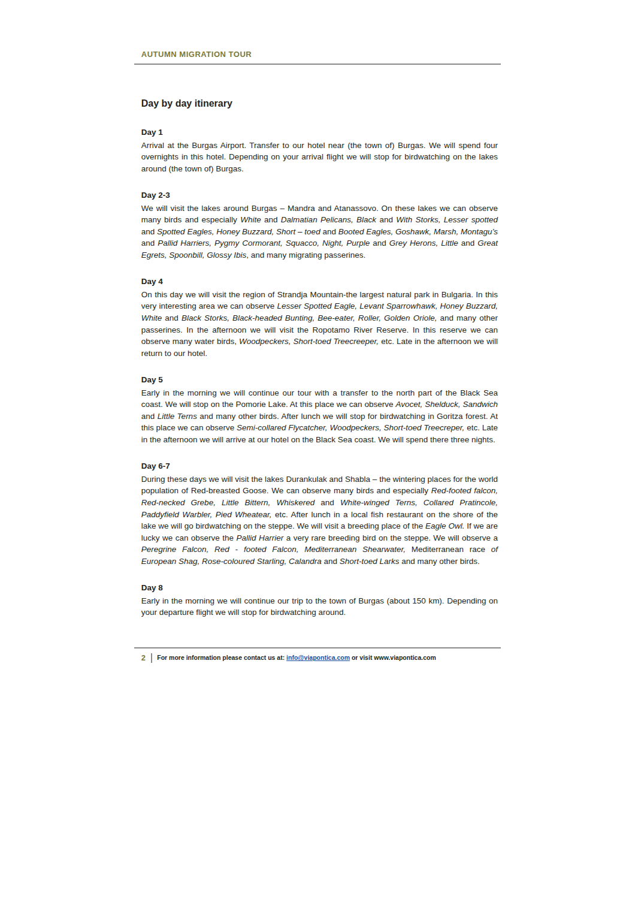AUTUMN MIGRATION TOUR
Day by day itinerary
Day 1
Arrival at the Burgas Airport. Transfer to our hotel near (the town of) Burgas. We will spend four overnights in this hotel. Depending on your arrival flight we will stop for birdwatching on the lakes around (the town of) Burgas.
Day 2-3
We will visit the lakes around Burgas – Mandra and Atanassovo. On these lakes we can observe many birds and especially White and Dalmatian Pelicans, Black and With Storks, Lesser spotted and Spotted Eagles, Honey Buzzard, Short – toed and Booted Eagles, Goshawk, Marsh, Montagu’s and Pallid Harriers, Pygmy Cormorant, Squacco, Night, Purple and Grey Herons, Little and Great Egrets, Spoonbill, Glossy Ibis, and many migrating passerines.
Day 4
On this day we will visit the region of Strandja Mountain-the largest natural park in Bulgaria. In this very interesting area we can observe Lesser Spotted Eagle, Levant Sparrowhawk, Honey Buzzard, White and Black Storks, Black-headed Bunting, Bee-eater, Roller, Golden Oriole, and many other passerines. In the afternoon we will visit the Ropotamo River Reserve. In this reserve we can observe many water birds, Woodpeckers, Short-toed Treecreeper, etc. Late in the afternoon we will return to our hotel.
Day 5
Early in the morning we will continue our tour with a transfer to the north part of the Black Sea coast. We will stop on the Pomorie Lake. At this place we can observe Avocet, Shelduck, Sandwich and Little Terns and many other birds. After lunch we will stop for birdwatching in Goritza forest. At this place we can observe Semi-collared Flycatcher, Woodpeckers, Short-toed Treecreper, etc. Late in the afternoon we will arrive at our hotel on the Black Sea coast. We will spend there three nights.
Day 6-7
During these days we will visit the lakes Durankulak and Shabla – the wintering places for the world population of Red-breasted Goose. We can observe many birds and especially Red-footed falcon, Red-necked Grebe, Little Bittern, Whiskered and White-winged Terns, Collared Pratincole, Paddyfield Warbler, Pied Wheatear, etc. After lunch in a local fish restaurant on the shore of the lake we will go birdwatching on the steppe. We will visit a breeding place of the Eagle Owl. If we are lucky we can observe the Pallid Harrier a very rare breeding bird on the steppe. We will observe a Peregrine Falcon, Red - footed Falcon, Mediterranean Shearwater, Mediterranean race of European Shag, Rose-coloured Starling, Calandra and Short-toed Larks and many other birds.
Day 8
Early in the morning we will continue our trip to the town of Burgas (about 150 km). Depending on your departure flight we will stop for birdwatching around.
2 For more information please contact us at: info@viapontica.com or visit www.viapontica.com